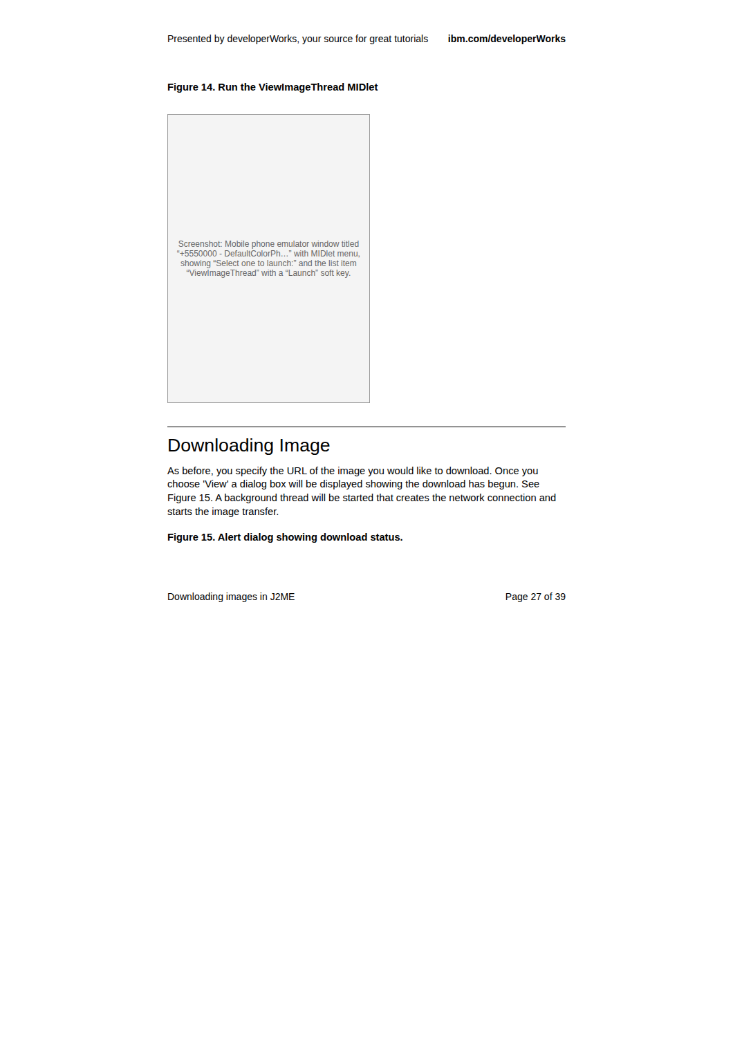Presented by developerWorks, your source for great tutorials ibm.com/developerWorks
Figure 14. Run the ViewImageThread MIDlet
Screenshot: Mobile phone emulator window titled “+5550000 - DefaultColorPh…” with MIDlet menu, showing “Select one to launch:” and the list item “ViewImageThread” with a “Launch” soft key.
Downloading Image
As before, you specify the URL of the image you would like to download. Once you choose 'View' a dialog box will be displayed showing the download has begun. See Figure 15. A background thread will be started that creates the network connection and starts the image transfer.
Figure 15. Alert dialog showing download status.
Downloading images in J2ME Page 27 of 39